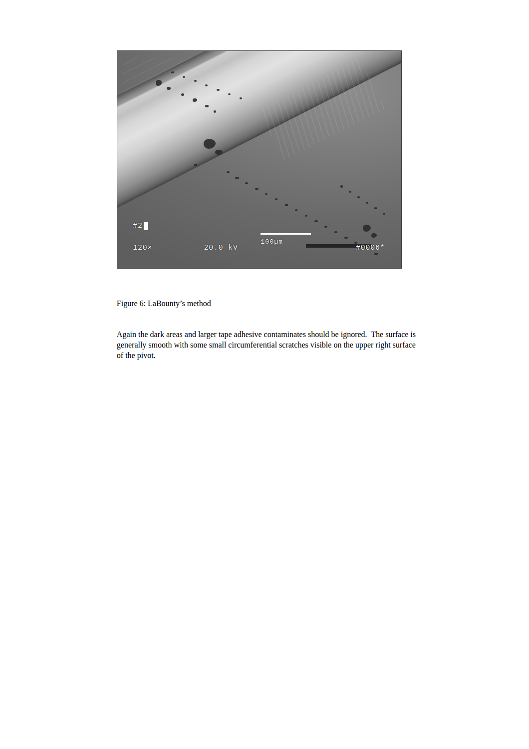#2
120×
20.0 kV
100µm
#0006*
Figure 6: LaBounty’s method
Again the dark areas and larger tape adhesive contaminates should be ignored. The surface is generally smooth with some small circumferential scratches visible on the upper right surface of the pivot.